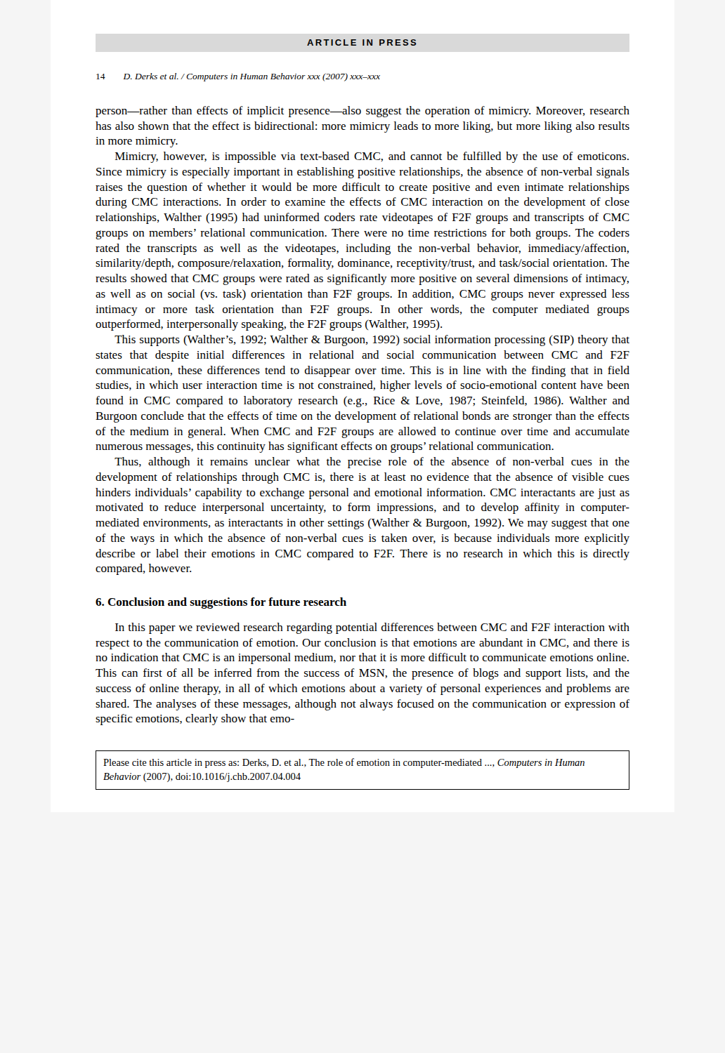ARTICLE IN PRESS
14 D. Derks et al. / Computers in Human Behavior xxx (2007) xxx–xxx
person—rather than effects of implicit presence—also suggest the operation of mimicry. Moreover, research has also shown that the effect is bidirectional: more mimicry leads to more liking, but more liking also results in more mimicry.
Mimicry, however, is impossible via text-based CMC, and cannot be fulfilled by the use of emoticons. Since mimicry is especially important in establishing positive relationships, the absence of non-verbal signals raises the question of whether it would be more difficult to create positive and even intimate relationships during CMC interactions. In order to examine the effects of CMC interaction on the development of close relationships, Walther (1995) had uninformed coders rate videotapes of F2F groups and transcripts of CMC groups on members’ relational communication. There were no time restrictions for both groups. The coders rated the transcripts as well as the videotapes, including the non-verbal behavior, immediacy/affection, similarity/depth, composure/relaxation, formality, dominance, receptivity/trust, and task/social orientation. The results showed that CMC groups were rated as significantly more positive on several dimensions of intimacy, as well as on social (vs. task) orientation than F2F groups. In addition, CMC groups never expressed less intimacy or more task orientation than F2F groups. In other words, the computer mediated groups outperformed, interpersonally speaking, the F2F groups (Walther, 1995).
This supports (Walther’s, 1992; Walther & Burgoon, 1992) social information processing (SIP) theory that states that despite initial differences in relational and social communication between CMC and F2F communication, these differences tend to disappear over time. This is in line with the finding that in field studies, in which user interaction time is not constrained, higher levels of socio-emotional content have been found in CMC compared to laboratory research (e.g., Rice & Love, 1987; Steinfeld, 1986). Walther and Burgoon conclude that the effects of time on the development of relational bonds are stronger than the effects of the medium in general. When CMC and F2F groups are allowed to continue over time and accumulate numerous messages, this continuity has significant effects on groups’ relational communication.
Thus, although it remains unclear what the precise role of the absence of non-verbal cues in the development of relationships through CMC is, there is at least no evidence that the absence of visible cues hinders individuals’ capability to exchange personal and emotional information. CMC interactants are just as motivated to reduce interpersonal uncertainty, to form impressions, and to develop affinity in computer-mediated environments, as interactants in other settings (Walther & Burgoon, 1992). We may suggest that one of the ways in which the absence of non-verbal cues is taken over, is because individuals more explicitly describe or label their emotions in CMC compared to F2F. There is no research in which this is directly compared, however.
6. Conclusion and suggestions for future research
In this paper we reviewed research regarding potential differences between CMC and F2F interaction with respect to the communication of emotion. Our conclusion is that emotions are abundant in CMC, and there is no indication that CMC is an impersonal medium, nor that it is more difficult to communicate emotions online. This can first of all be inferred from the success of MSN, the presence of blogs and support lists, and the success of online therapy, in all of which emotions about a variety of personal experiences and problems are shared. The analyses of these messages, although not always focused on the communication or expression of specific emotions, clearly show that emo-
Please cite this article in press as: Derks, D. et al., The role of emotion in computer-mediated ..., Computers in Human Behavior (2007), doi:10.1016/j.chb.2007.04.004